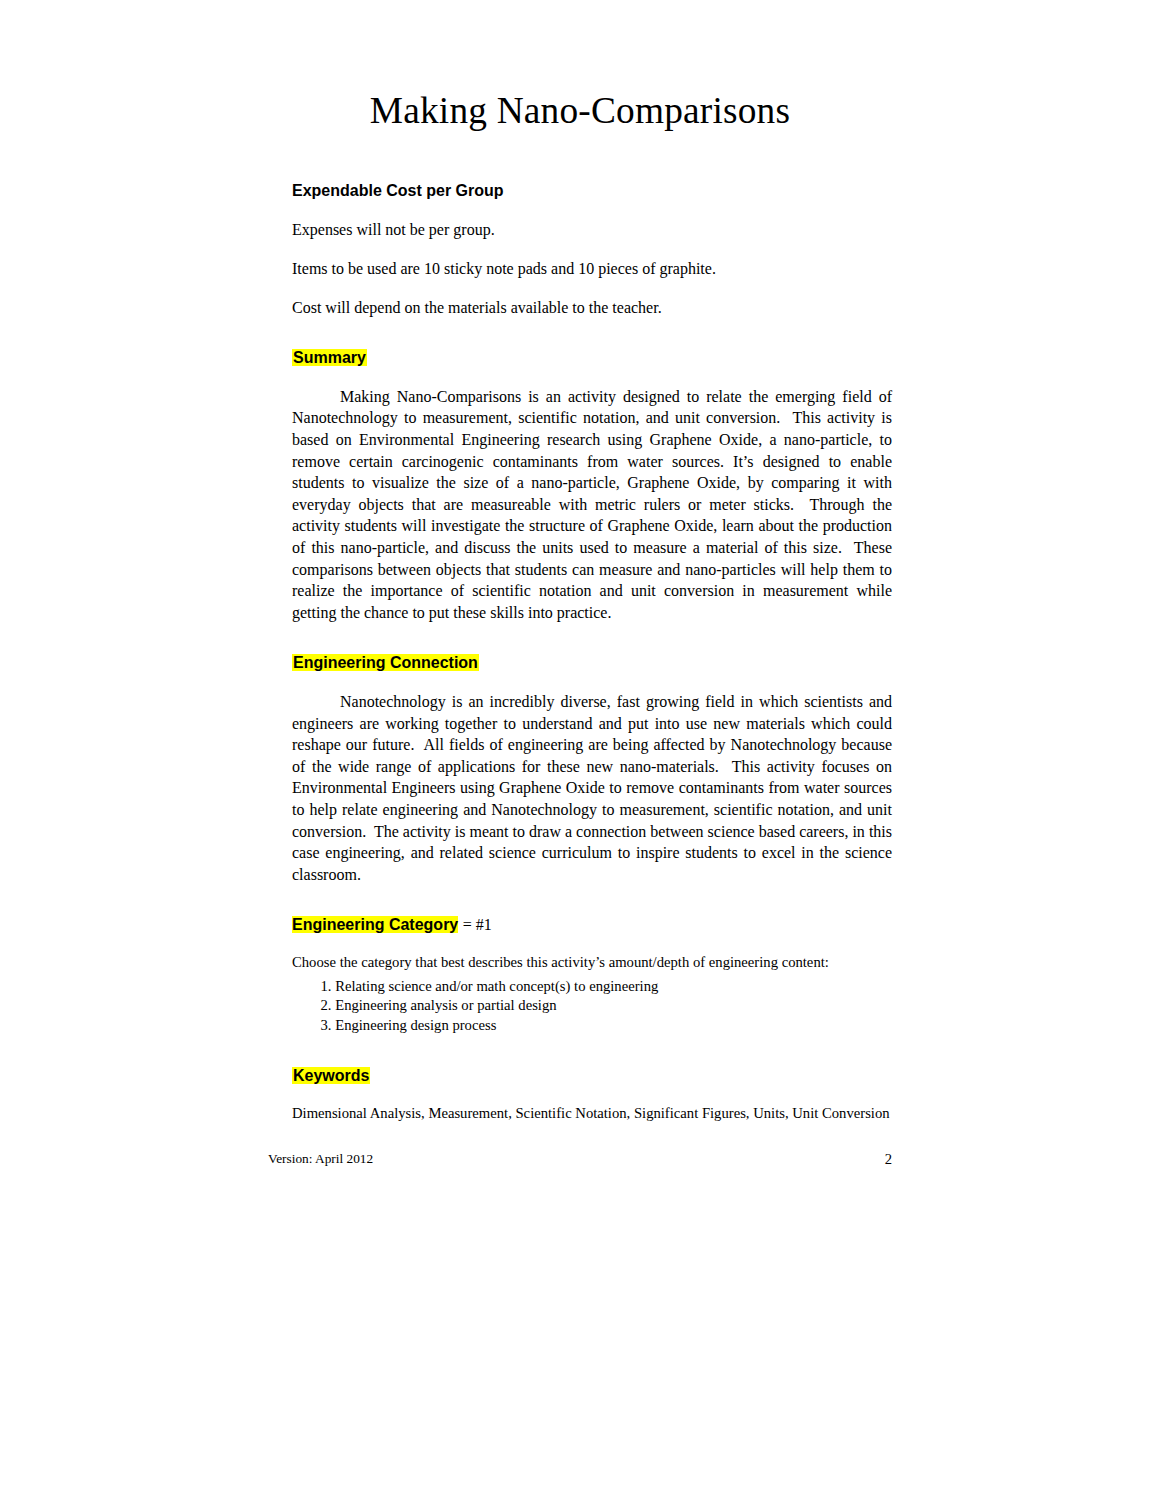Making Nano-Comparisons
Expendable Cost per Group
Expenses will not be per group.
Items to be used are 10 sticky note pads and 10 pieces of graphite.
Cost will depend on the materials available to the teacher.
Summary
Making Nano-Comparisons is an activity designed to relate the emerging field of Nanotechnology to measurement, scientific notation, and unit conversion. This activity is based on Environmental Engineering research using Graphene Oxide, a nano-particle, to remove certain carcinogenic contaminants from water sources. It’s designed to enable students to visualize the size of a nano-particle, Graphene Oxide, by comparing it with everyday objects that are measureable with metric rulers or meter sticks. Through the activity students will investigate the structure of Graphene Oxide, learn about the production of this nano-particle, and discuss the units used to measure a material of this size. These comparisons between objects that students can measure and nano-particles will help them to realize the importance of scientific notation and unit conversion in measurement while getting the chance to put these skills into practice.
Engineering Connection
Nanotechnology is an incredibly diverse, fast growing field in which scientists and engineers are working together to understand and put into use new materials which could reshape our future. All fields of engineering are being affected by Nanotechnology because of the wide range of applications for these new nano-materials. This activity focuses on Environmental Engineers using Graphene Oxide to remove contaminants from water sources to help relate engineering and Nanotechnology to measurement, scientific notation, and unit conversion. The activity is meant to draw a connection between science based careers, in this case engineering, and related science curriculum to inspire students to excel in the science classroom.
Engineering Category = #1
Choose the category that best describes this activity’s amount/depth of engineering content:
Relating science and/or math concept(s) to engineering
Engineering analysis or partial design
Engineering design process
Keywords
Dimensional Analysis, Measurement, Scientific Notation, Significant Figures, Units, Unit Conversion
Version: April 2012 2